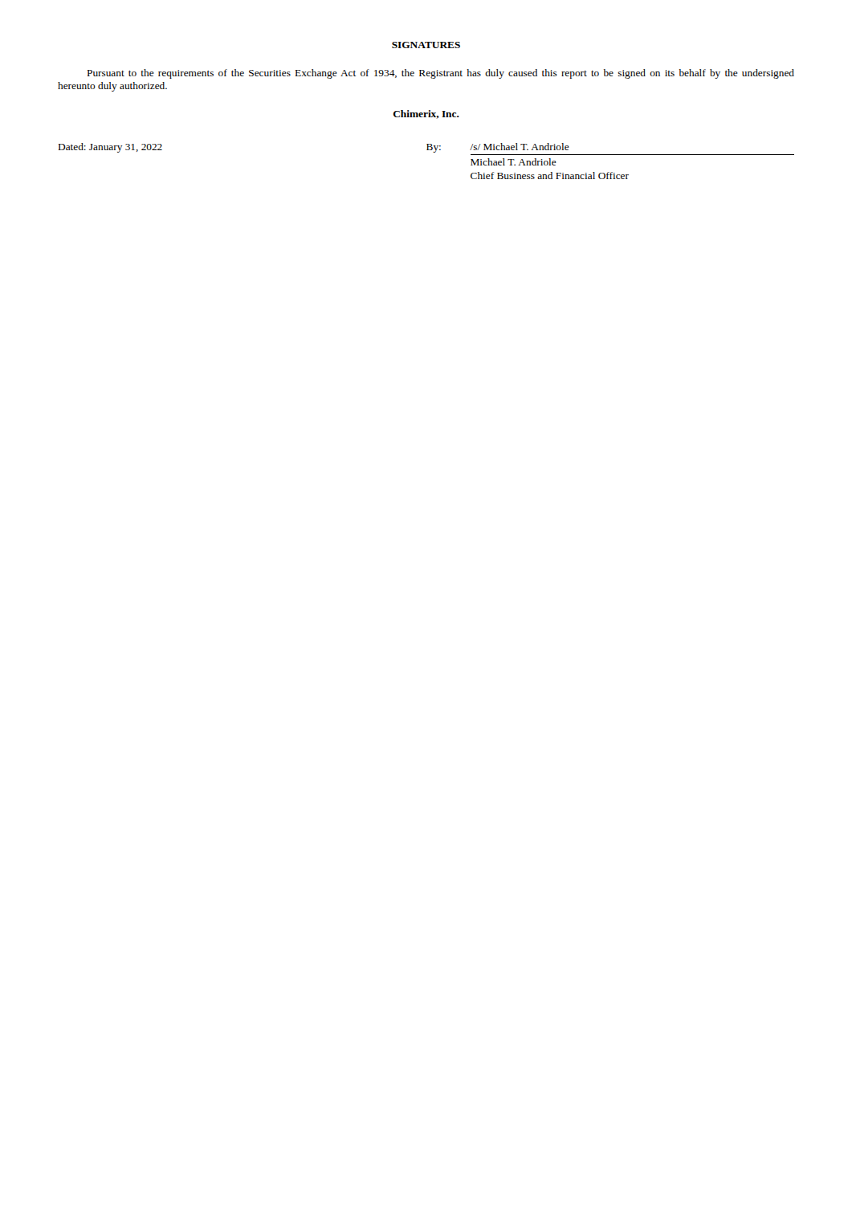SIGNATURES
Pursuant to the requirements of the Securities Exchange Act of 1934, the Registrant has duly caused this report to be signed on its behalf by the undersigned hereunto duly authorized.
Chimerix, Inc.
| Dated: January 31, 2022 | By: | /s/ Michael T. Andriole Michael T. Andriole Chief Business and Financial Officer |